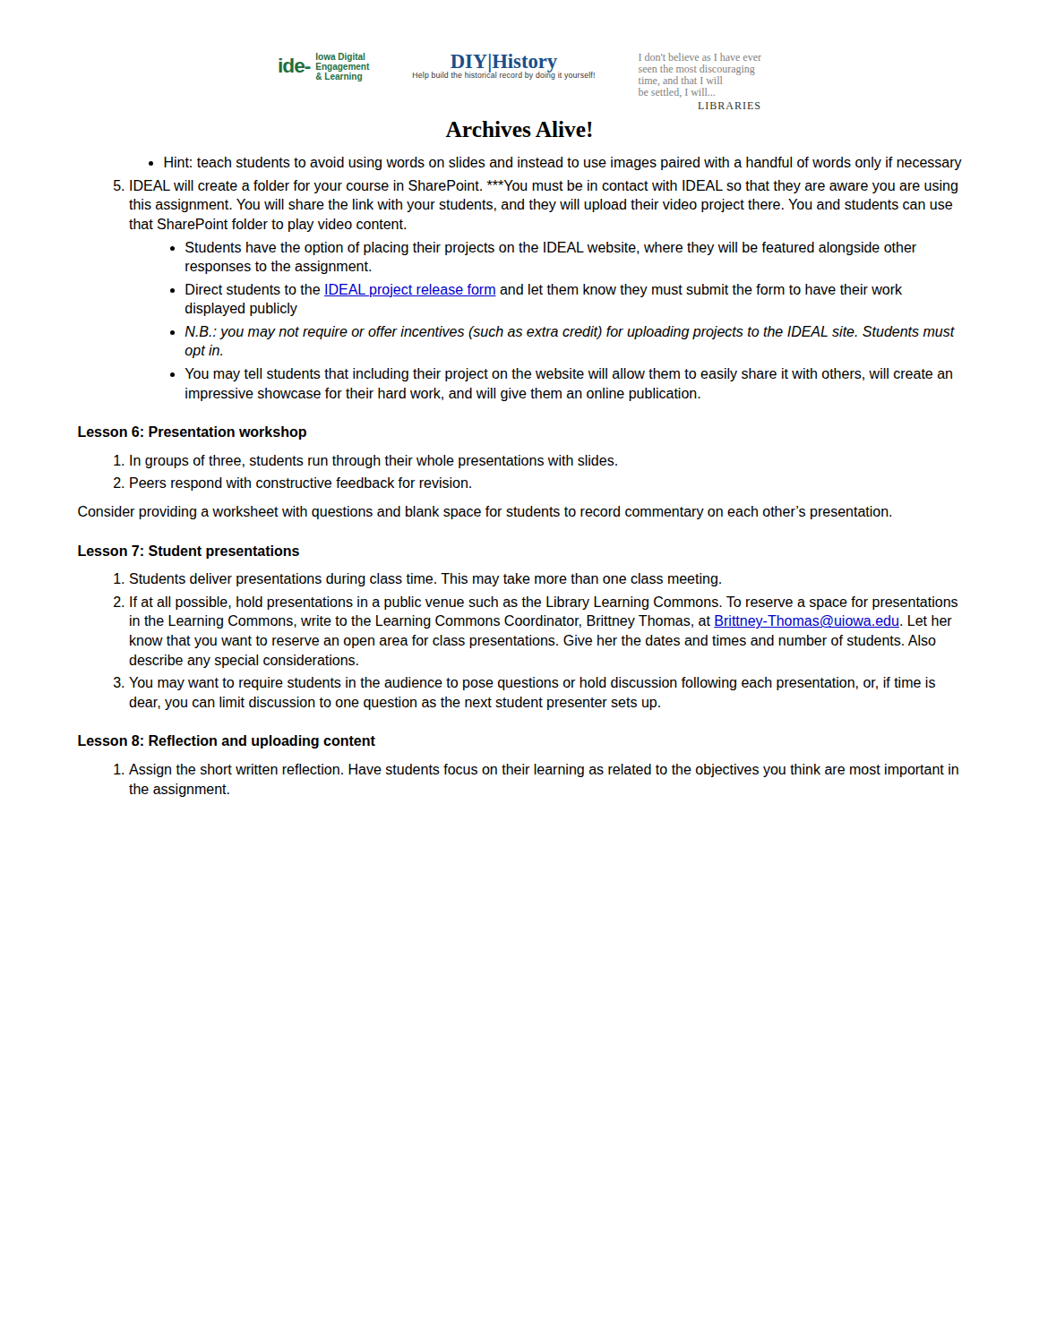ide- Iowa Digital
Engagement
& Learning
DIY|History
Help build the historical record by doing it yourself!
I don't believe as I have ever
seen the most discouraging
time, and that I will
be settled, I will... LIBRARIES
Archives Alive!
Hint: teach students to avoid using words on slides and instead to use images paired with a handful of words only if necessary
IDEAL will create a folder for your course in SharePoint. ***You must be in contact with IDEAL so that they are aware you are using this assignment. You will share the link with your students, and they will upload their video project there. You and students can use that SharePoint folder to play video content.
Students have the option of placing their projects on the IDEAL website, where they will be featured alongside other responses to the assignment.
Direct students to the IDEAL project release form and let them know they must submit the form to have their work displayed publicly
N.B.: you may not require or offer incentives (such as extra credit) for uploading projects to the IDEAL site. Students must opt in.
You may tell students that including their project on the website will allow them to easily share it with others, will create an impressive showcase for their hard work, and will give them an online publication.
Lesson 6: Presentation workshop
In groups of three, students run through their whole presentations with slides.
Peers respond with constructive feedback for revision.
Consider providing a worksheet with questions and blank space for students to record commentary on each other’s presentation.
Lesson 7: Student presentations
Students deliver presentations during class time. This may take more than one class meeting.
If at all possible, hold presentations in a public venue such as the Library Learning Commons. To reserve a space for presentations in the Learning Commons, write to the Learning Commons Coordinator, Brittney Thomas, at Brittney-Thomas@uiowa.edu. Let her know that you want to reserve an open area for class presentations. Give her the dates and times and number of students. Also describe any special considerations.
You may want to require students in the audience to pose questions or hold discussion following each presentation, or, if time is dear, you can limit discussion to one question as the next student presenter sets up.
Lesson 8: Reflection and uploading content
Assign the short written reflection. Have students focus on their learning as related to the objectives you think are most important in the assignment.